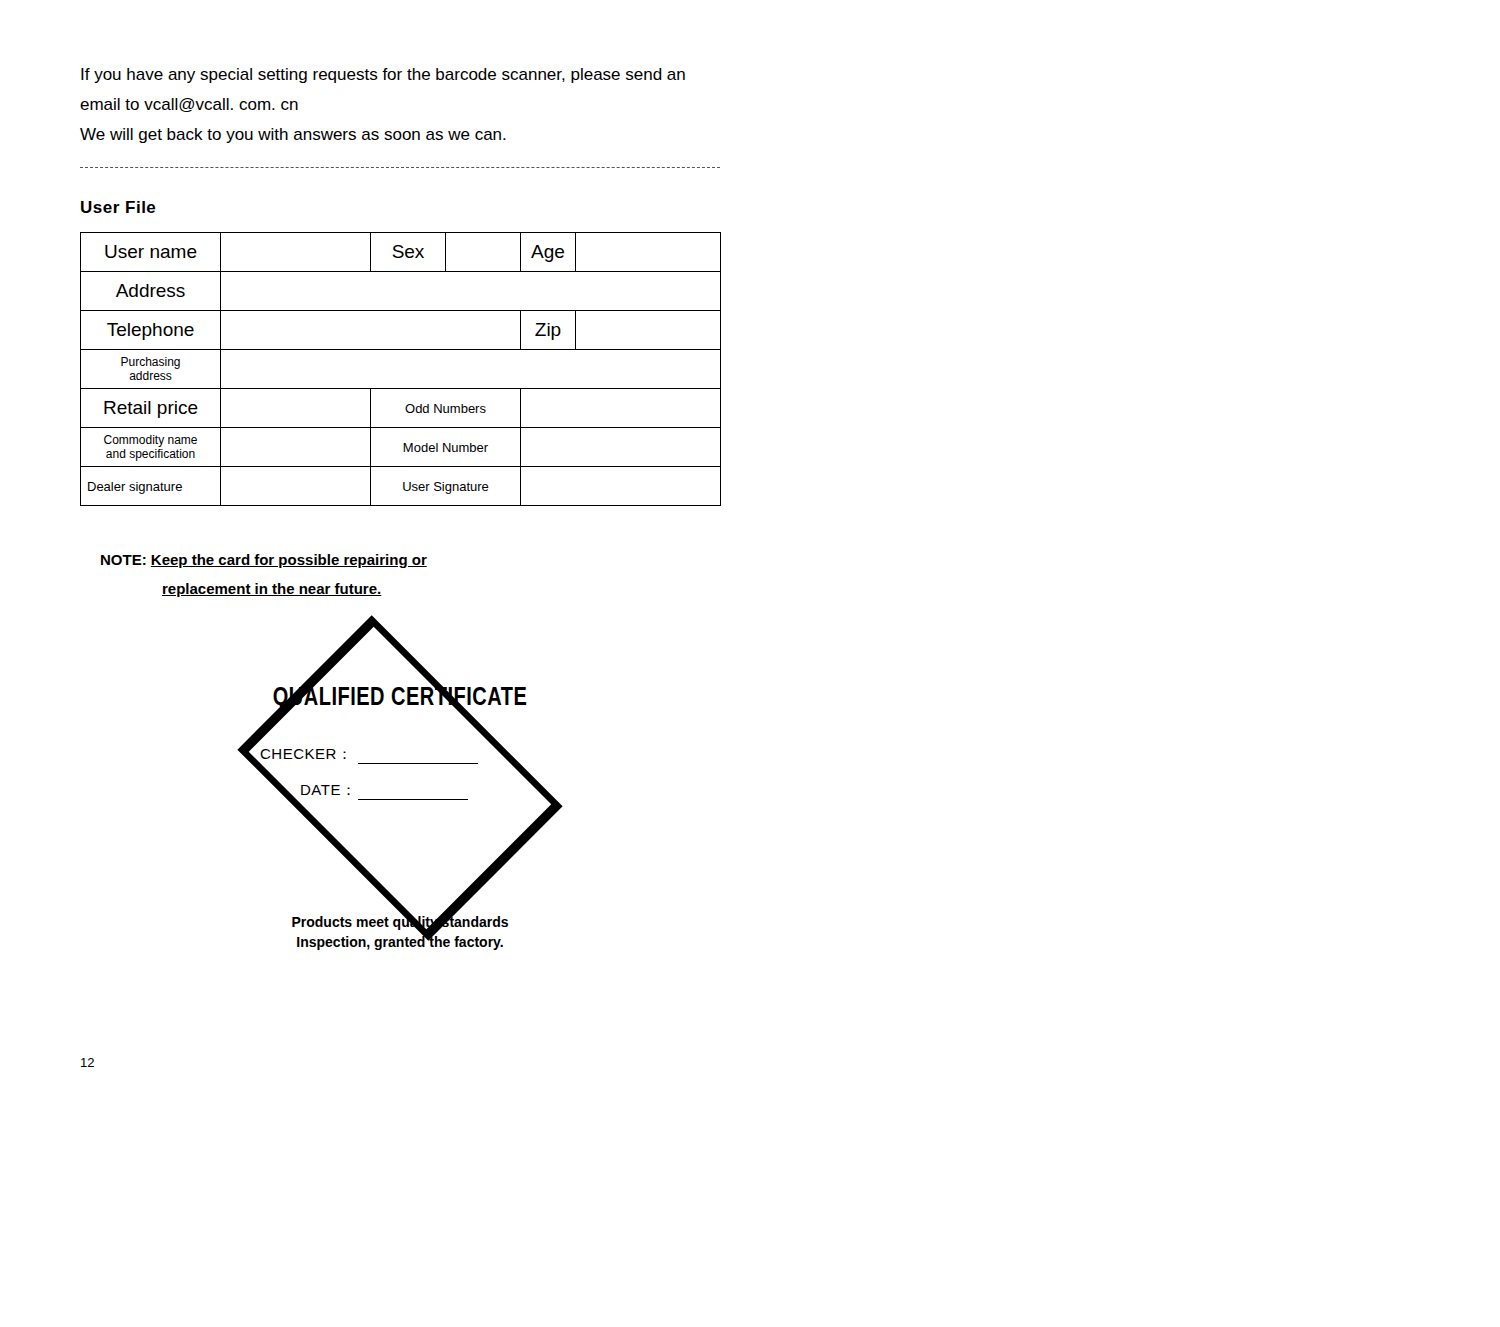If you have any special setting requests for the barcode scanner, please send an email to vcall@vcall. com. cn
We will get back to you with answers as soon as we can.
User File
| User name | | Sex | | Age | |
| Address | |
| Telephone | | Zip | |
| Purchasing address | |
| Retail price | | Odd Numbers | |
| Commodity name and specification | | Model Number | |
| Dealer signature | | User Signature | |
NOTE: Keep the card for possible repairing or
replacement in the near future.
QUALIFIED CERTIFICATE
CHECKER：
DATE：
Products meet quality standards
Inspection, granted the factory.
12